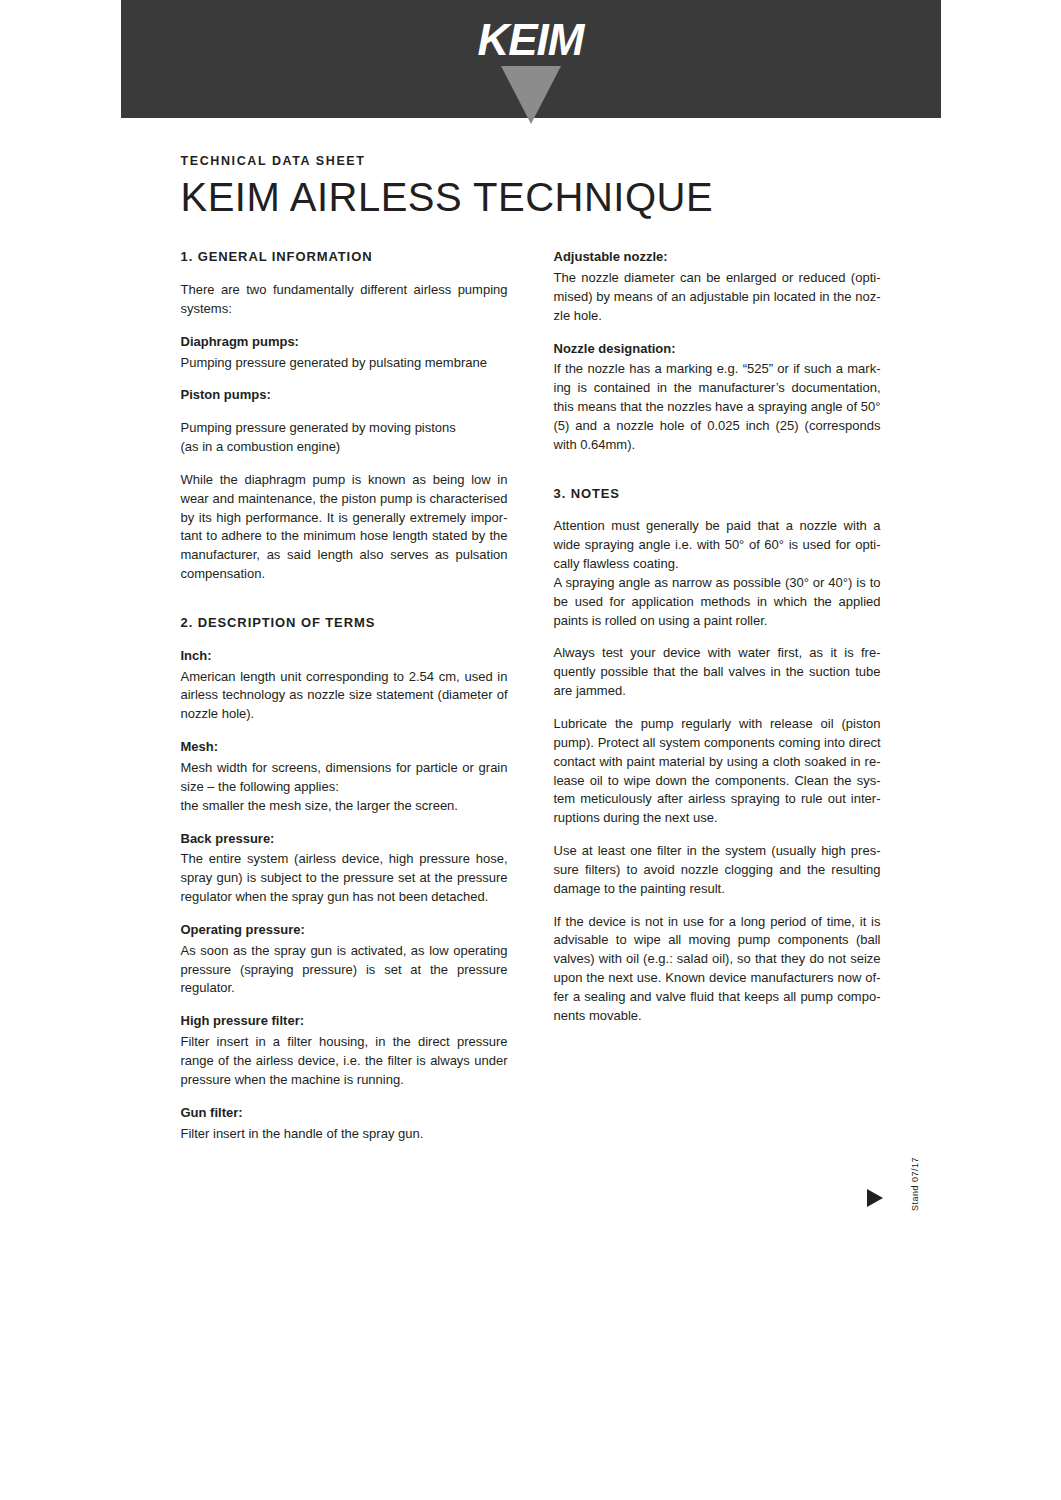KEIM
TECHNICAL DATA SHEET
KEIM AIRLESS TECHNIQUE
1. General information
There are two fundamentally different airless pumping systems:
Diaphragm pumps:
Pumping pressure generated by pulsating membrane
Piston pumps:
Pumping pressure generated by moving pistons
(as in a combustion engine)
While the diaphragm pump is known as being low in wear and maintenance, the piston pump is characterised by its high performance. It is generally extremely important to adhere to the minimum hose length stated by the manufacturer, as said length also serves as pulsation compensation.
2. Description of terms
Inch:
American length unit corresponding to 2.54 cm, used in airless technology as nozzle size statement (diameter of nozzle hole).
Mesh:
Mesh width for screens, dimensions for particle or grain size – the following applies:
the smaller the mesh size, the larger the screen.
Back pressure:
The entire system (airless device, high pressure hose, spray gun) is subject to the pressure set at the pressure regulator when the spray gun has not been detached.
Operating pressure:
As soon as the spray gun is activated, as low operating pressure (spraying pressure) is set at the pressure regulator.
High pressure filter:
Filter insert in a filter housing, in the direct pressure range of the airless device, i.e. the filter is always under pressure when the machine is running.
Gun filter:
Filter insert in the handle of the spray gun.
Adjustable nozzle:
The nozzle diameter can be enlarged or reduced (optimised) by means of an adjustable pin located in the nozzle hole.
Nozzle designation:
If the nozzle has a marking e.g. “525” or if such a marking is contained in the manufacturer’s documentation, this means that the nozzles have a spraying angle of 50° (5) and a nozzle hole of 0.025 inch (25) (corresponds with 0.64mm).
3. Notes
Attention must generally be paid that a nozzle with a wide spraying angle i.e. with 50° of 60° is used for optically flawless coating.
A spraying angle as narrow as possible (30° or 40°) is to be used for application methods in which the applied paints is rolled on using a paint roller.
Always test your device with water first, as it is frequently possible that the ball valves in the suction tube are jammed.
Lubricate the pump regularly with release oil (piston pump). Protect all system components coming into direct contact with paint material by using a cloth soaked in release oil to wipe down the components. Clean the system meticulously after airless spraying to rule out interruptions during the next use.
Use at least one filter in the system (usually high pressure filters) to avoid nozzle clogging and the resulting damage to the painting result.
If the device is not in use for a long period of time, it is advisable to wipe all moving pump components (ball valves) with oil (e.g.: salad oil), so that they do not seize upon the next use. Known device manufacturers now offer a sealing and valve fluid that keeps all pump components movable.
Stand 07/17